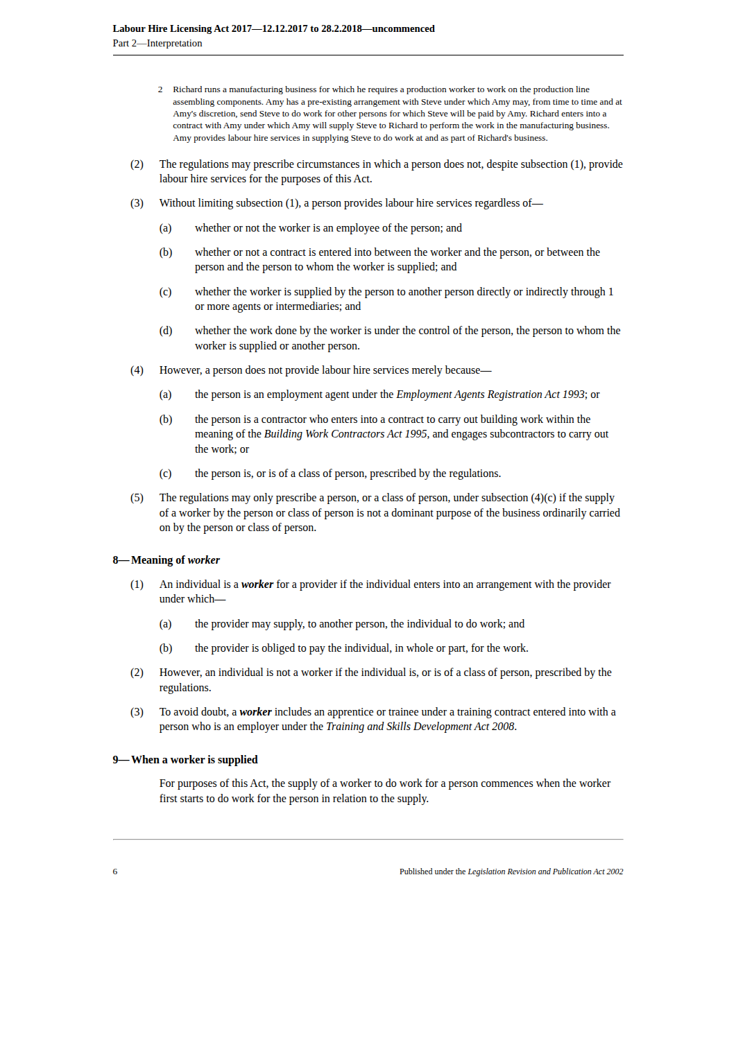Labour Hire Licensing Act 2017—12.12.2017 to 28.2.2018—uncommenced
Part 2—Interpretation
2 Richard runs a manufacturing business for which he requires a production worker to work on the production line assembling components. Amy has a pre-existing arrangement with Steve under which Amy may, from time to time and at Amy's discretion, send Steve to do work for other persons for which Steve will be paid by Amy. Richard enters into a contract with Amy under which Amy will supply Steve to Richard to perform the work in the manufacturing business. Amy provides labour hire services in supplying Steve to do work at and as part of Richard's business.
(2) The regulations may prescribe circumstances in which a person does not, despite subsection (1), provide labour hire services for the purposes of this Act.
(3) Without limiting subsection (1), a person provides labour hire services regardless of—
(a) whether or not the worker is an employee of the person; and
(b) whether or not a contract is entered into between the worker and the person, or between the person and the person to whom the worker is supplied; and
(c) whether the worker is supplied by the person to another person directly or indirectly through 1 or more agents or intermediaries; and
(d) whether the work done by the worker is under the control of the person, the person to whom the worker is supplied or another person.
(4) However, a person does not provide labour hire services merely because—
(a) the person is an employment agent under the Employment Agents Registration Act 1993; or
(b) the person is a contractor who enters into a contract to carry out building work within the meaning of the Building Work Contractors Act 1995, and engages subcontractors to carry out the work; or
(c) the person is, or is of a class of person, prescribed by the regulations.
(5) The regulations may only prescribe a person, or a class of person, under subsection (4)(c) if the supply of a worker by the person or class of person is not a dominant purpose of the business ordinarily carried on by the person or class of person.
8—Meaning of worker
(1) An individual is a worker for a provider if the individual enters into an arrangement with the provider under which—
(a) the provider may supply, to another person, the individual to do work; and
(b) the provider is obliged to pay the individual, in whole or part, for the work.
(2) However, an individual is not a worker if the individual is, or is of a class of person, prescribed by the regulations.
(3) To avoid doubt, a worker includes an apprentice or trainee under a training contract entered into with a person who is an employer under the Training and Skills Development Act 2008.
9—When a worker is supplied
For purposes of this Act, the supply of a worker to do work for a person commences when the worker first starts to do work for the person in relation to the supply.
6 Published under the Legislation Revision and Publication Act 2002